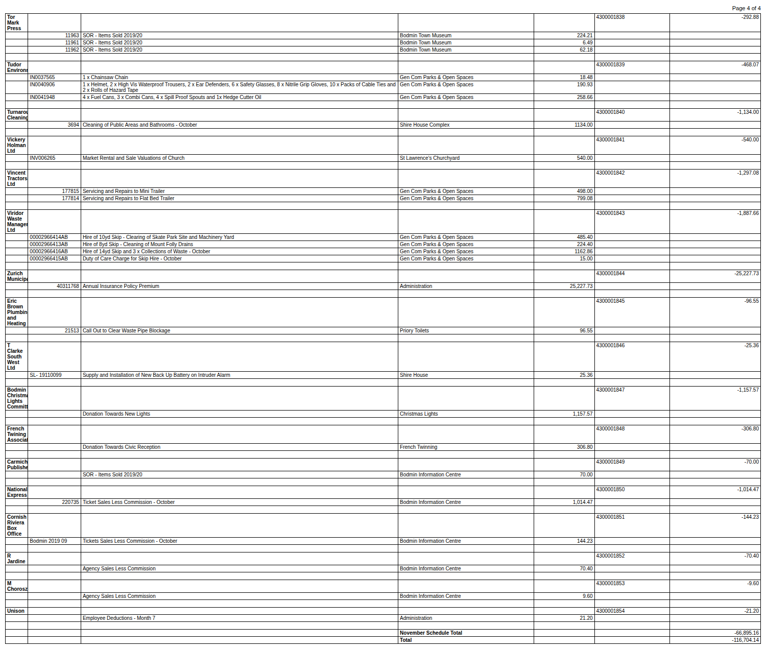Page 4 of 4
| Tor Mark Press | | | | | 4300001838 | -292.88 |
| | 11963 | SOR - Items Sold 2019/20 | Bodmin Town Museum | 224.21 | | |
| | 11961 | SOR - Items Sold 2019/20 | Bodmin Town Museum | 6.49 | | |
| | 11962 | SOR - Items Sold 2019/20 | Bodmin Town Museum | 62.18 | | |
| Tudor Environmental | | | | | 4300001839 | -468.07 |
| | IN0037565 | 1 x Chainsaw Chain | Gen Com Parks & Open Spaces | 18.48 | | |
| | IN0040906 | 1 x Helmet, 2 x High Vis Waterproof Trousers, 2 x Ear Defenders, 6 x Safety Glasses, 8 x Nitrile Grip Gloves, 10 x Packs of Cable Ties and 2 x Rolls of Hazard Tape | Gen Com Parks & Open Spaces | 190.93 | | |
| | IN0041948 | 4 x Fuel Cans, 3 x Combi Cans, 4 x Spill Proof Spouts and 1x Hedge Cutter Oil | Gen Com Parks & Open Spaces | 258.66 | | |
| Turnaround Cleaning | | | | | 4300001840 | -1,134.00 |
| | 3694 | Cleaning of Public Areas and Bathrooms - October | Shire House Complex | 1134.00 | | |
| Vickery Holman Ltd | | | | | 4300001841 | -540.00 |
| | INV006265 | Market Rental and Sale Valuations of Church | St Lawrence's Churchyard | 540.00 | | |
| Vincent Tractors Ltd | | | | | 4300001842 | -1,297.08 |
| | 177815 | Servicing and Repairs to Mini Trailer | Gen Com Parks & Open Spaces | 498.00 | | |
| | 177814 | Servicing and Repairs to Flat Bed Trailer | Gen Com Parks & Open Spaces | 799.08 | | |
| Viridor Waste Management Ltd | | | | | 4300001843 | -1,887.66 |
| | 00002966414AB | Hire of 10yd Skip - Clearing of Skate Park Site and Machinery Yard | Gen Com Parks & Open Spaces | 485.40 | | |
| | 00002966413AB | Hire of 8yd Skip - Cleaning of Mount Folly Drains | Gen Com Parks & Open Spaces | 224.40 | | |
| | 00002966416AB | Hire of 14yd Skip and 3 x Collections of Waste - October | Gen Com Parks & Open Spaces | 1162.86 | | |
| | 00002966415AB | Duty of Care Charge for Skip Hire - October | Gen Com Parks & Open Spaces | 15.00 | | |
| Zurich Municipal | | | | | 4300001844 | -25,227.73 |
| | 40311768 | Annual Insurance Policy Premium | Administration | 25,227.73 | | |
| Eric Brown Plumbing and Heating | | | | | 4300001845 | -96.55 |
| | 21513 | Call Out to Clear Waste Pipe Blockage | Priory Toilets | 96.55 | | |
| T Clarke South West Ltd | | | | | 4300001846 | -25.36 |
| | SL- 19110099 | Supply and Installation of New Back Up Battery on Intruder Alarm | Shire House | 25.36 | | |
| Bodmin Christmas Lights Committee | | | | | 4300001847 | -1,157.57 |
| | | Donation Towards New Lights | Christmas Lights | 1,157.57 | | |
| French Twining Association | | | | | 4300001848 | -306.80 |
| | | Donation Towards Civic Reception | French Twinning | 306.80 | | |
| Carmichael Publishers | | | | | 4300001849 | -70.00 |
| | | SOR - Items Sold 2019/20 | Bodmin Information Centre | 70.00 | | |
| National Express | | | | | 4300001850 | -1,014.47 |
| | 220735 | Ticket Sales Less Commission - October | Bodmin Information Centre | 1,014.47 | | |
| Cornish Riviera Box Office | | | | | 4300001851 | -144.23 |
| | Bodmin 2019 09 | Tickets Sales Less Commission - October | Bodmin Information Centre | 144.23 | | |
| R Jardine | | | | | 4300001852 | -70.40 |
| | | Agency Sales Less Commission | Bodmin Information Centre | 70.40 | | |
| M Choroszewska | | | | | 4300001853 | -9.60 |
| | | Agency Sales Less Commission | Bodmin Information Centre | 9.60 | | |
| Unison | | | | | 4300001854 | -21.20 |
| | | Employee Deductions - Month 7 | Administration | 21.20 | | |
| | | | November Schedule Total | | | -66,895.16 |
| | | | Total | | | -116,704.14 |